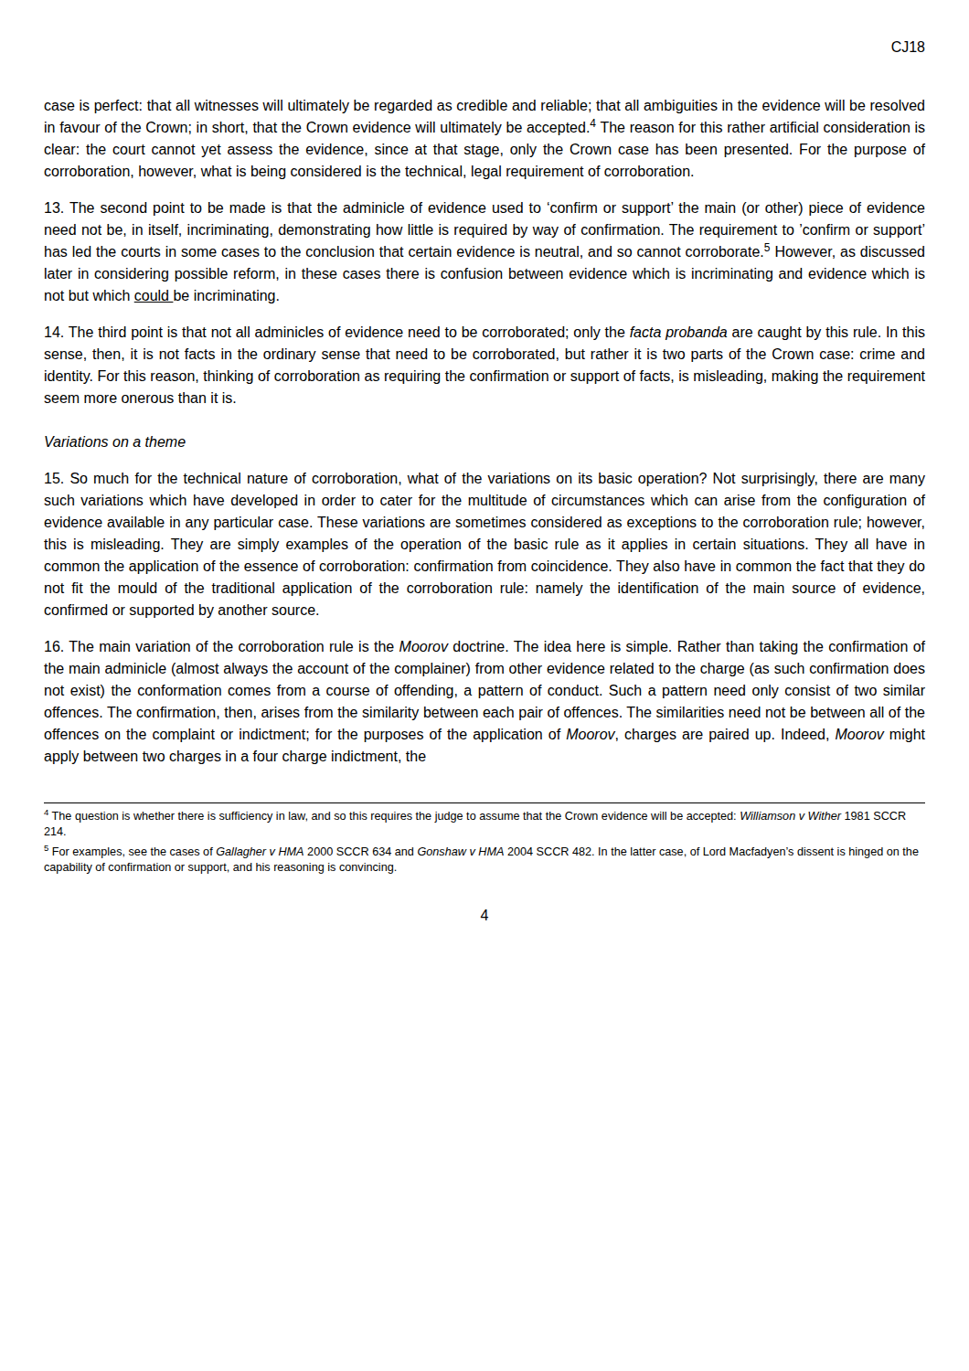CJ18
case is perfect: that all witnesses will ultimately be regarded as credible and reliable; that all ambiguities in the evidence will be resolved in favour of the Crown; in short, that the Crown evidence will ultimately be accepted.4 The reason for this rather artificial consideration is clear: the court cannot yet assess the evidence, since at that stage, only the Crown case has been presented. For the purpose of corroboration, however, what is being considered is the technical, legal requirement of corroboration.
13. The second point to be made is that the adminicle of evidence used to ‘confirm or support’ the main (or other) piece of evidence need not be, in itself, incriminating, demonstrating how little is required by way of confirmation. The requirement to ’confirm or support’ has led the courts in some cases to the conclusion that certain evidence is neutral, and so cannot corroborate.5 However, as discussed later in considering possible reform, in these cases there is confusion between evidence which is incriminating and evidence which is not but which could be incriminating.
14. The third point is that not all adminicles of evidence need to be corroborated; only the facta probanda are caught by this rule. In this sense, then, it is not facts in the ordinary sense that need to be corroborated, but rather it is two parts of the Crown case: crime and identity. For this reason, thinking of corroboration as requiring the confirmation or support of facts, is misleading, making the requirement seem more onerous than it is.
Variations on a theme
15. So much for the technical nature of corroboration, what of the variations on its basic operation? Not surprisingly, there are many such variations which have developed in order to cater for the multitude of circumstances which can arise from the configuration of evidence available in any particular case. These variations are sometimes considered as exceptions to the corroboration rule; however, this is misleading. They are simply examples of the operation of the basic rule as it applies in certain situations. They all have in common the application of the essence of corroboration: confirmation from coincidence. They also have in common the fact that they do not fit the mould of the traditional application of the corroboration rule: namely the identification of the main source of evidence, confirmed or supported by another source.
16. The main variation of the corroboration rule is the Moorov doctrine. The idea here is simple. Rather than taking the confirmation of the main adminicle (almost always the account of the complainer) from other evidence related to the charge (as such confirmation does not exist) the conformation comes from a course of offending, a pattern of conduct. Such a pattern need only consist of two similar offences. The confirmation, then, arises from the similarity between each pair of offences. The similarities need not be between all of the offences on the complaint or indictment; for the purposes of the application of Moorov, charges are paired up. Indeed, Moorov might apply between two charges in a four charge indictment, the
4 The question is whether there is sufficiency in law, and so this requires the judge to assume that the Crown evidence will be accepted: Williamson v Wither 1981 SCCR 214.
5 For examples, see the cases of Gallagher v HMA 2000 SCCR 634 and Gonshaw v HMA 2004 SCCR 482. In the latter case, of Lord Macfadyen’s dissent is hinged on the capability of confirmation or support, and his reasoning is convincing.
4